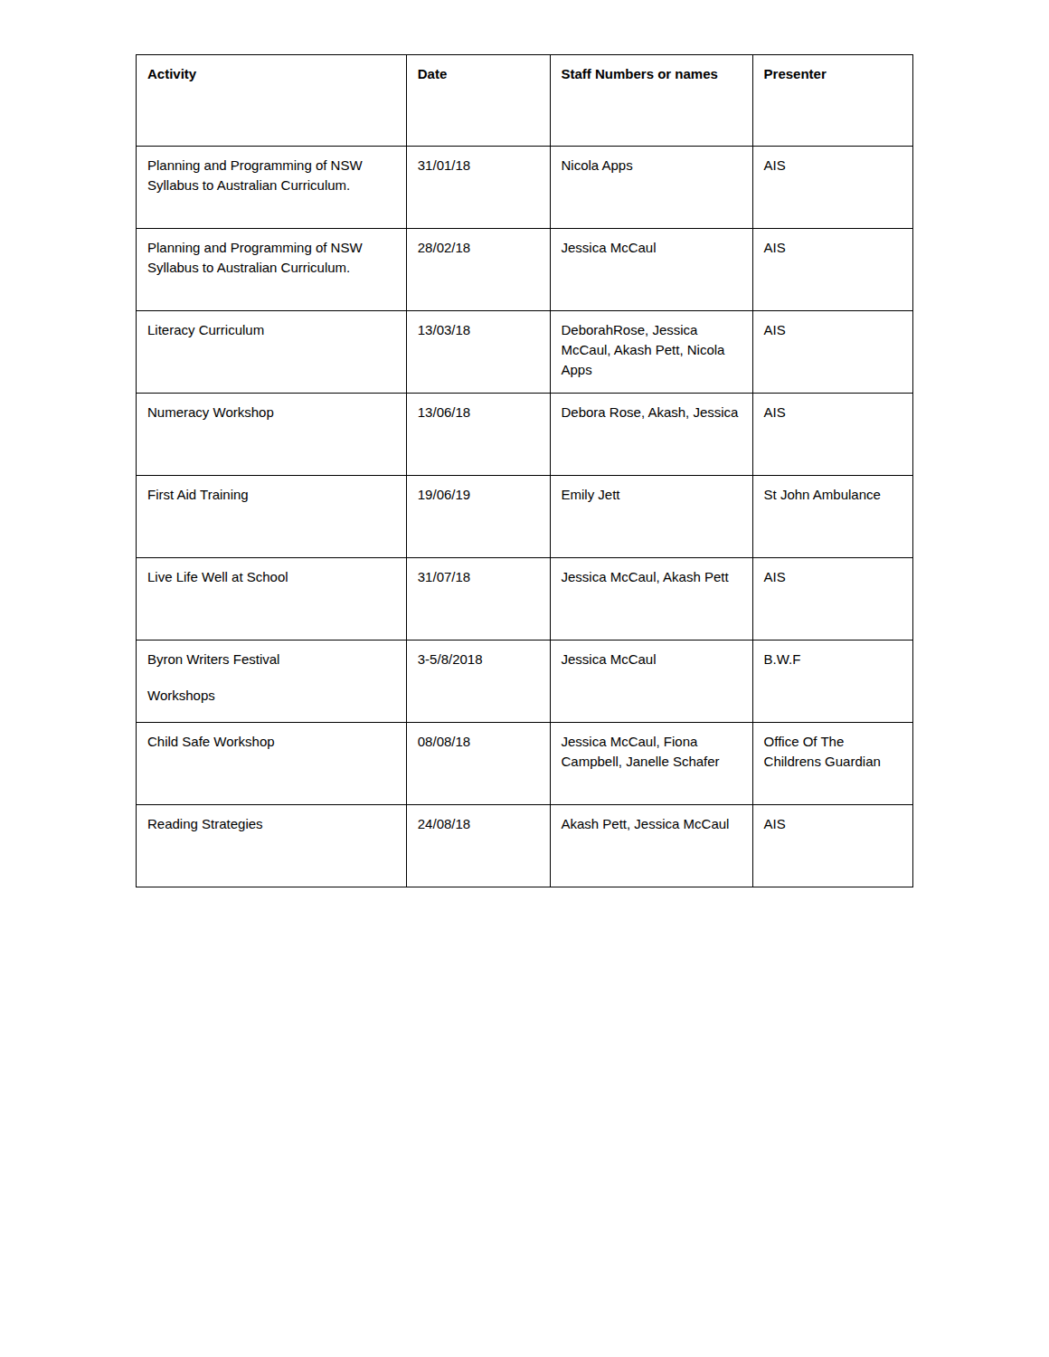| Activity | Date | Staff Numbers or names | Presenter |
| --- | --- | --- | --- |
| Planning and Programming of NSW Syllabus to Australian Curriculum. | 31/01/18 | Nicola Apps | AIS |
| Planning and Programming of NSW Syllabus to Australian Curriculum. | 28/02/18 | Jessica McCaul | AIS |
| Literacy Curriculum | 13/03/18 | DeborahRose, Jessica McCaul, Akash Pett, Nicola Apps | AIS |
| Numeracy Workshop | 13/06/18 | Debora Rose, Akash, Jessica | AIS |
| First Aid Training | 19/06/19 | Emily Jett | St John Ambulance |
| Live Life Well at School | 31/07/18 | Jessica McCaul, Akash Pett | AIS |
| Byron Writers Festival Workshops | 3-5/8/2018 | Jessica McCaul | B.W.F |
| Child Safe Workshop | 08/08/18 | Jessica McCaul, Fiona Campbell, Janelle Schafer | Office Of The Childrens Guardian |
| Reading Strategies | 24/08/18 | Akash Pett, Jessica McCaul | AIS |